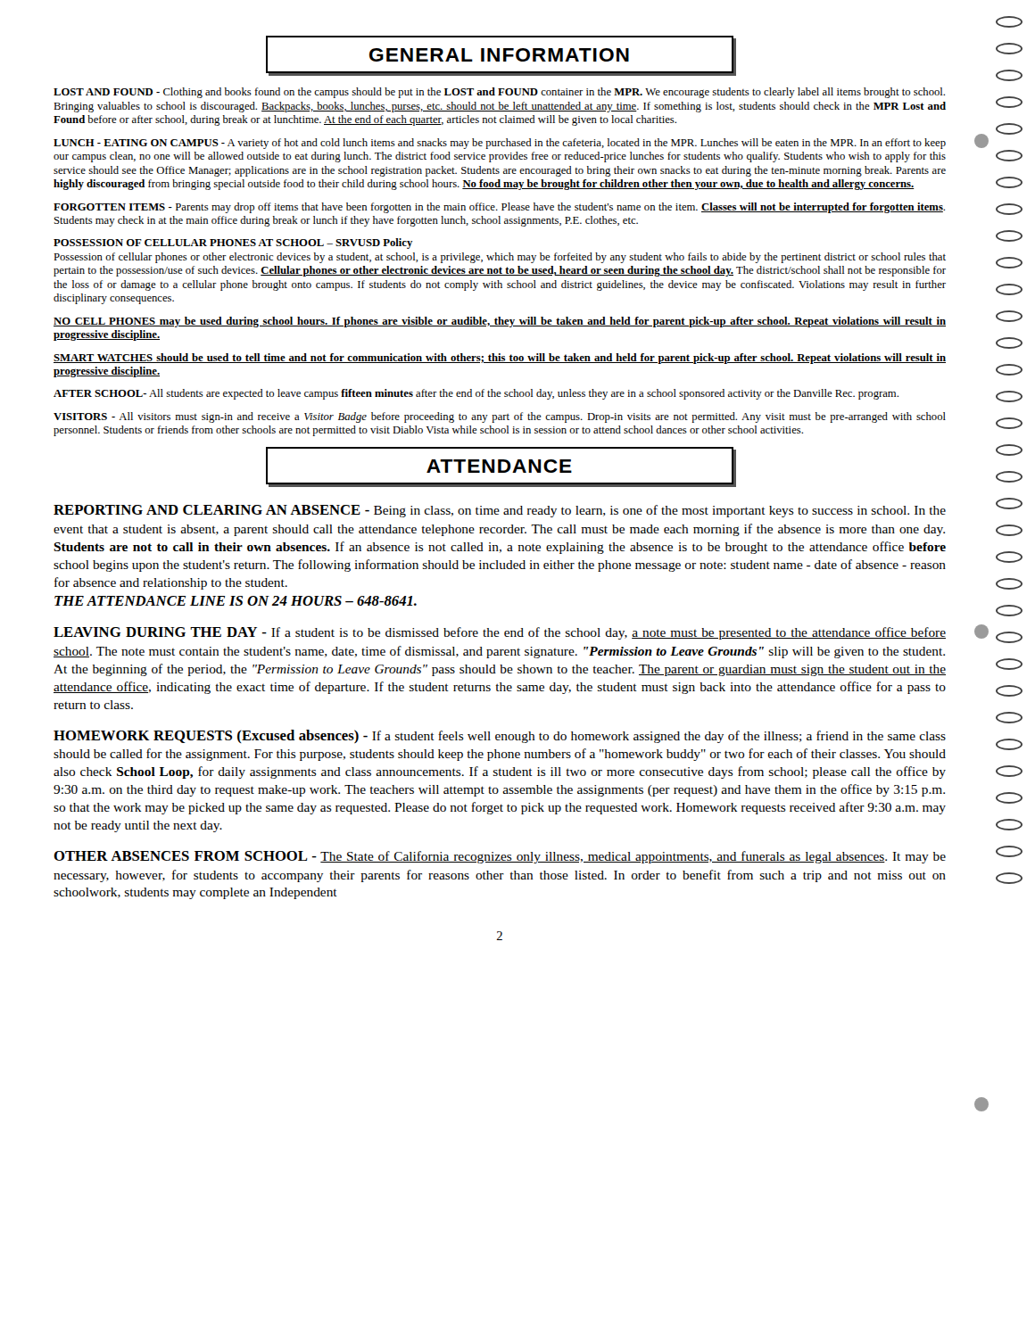GENERAL INFORMATION
LOST AND FOUND - Clothing and books found on the campus should be put in the LOST and FOUND container in the MPR. We encourage students to clearly label all items brought to school. Bringing valuables to school is discouraged. Backpacks, books, lunches, purses, etc. should not be left unattended at any time. If something is lost, students should check in the MPR Lost and Found before or after school, during break or at lunchtime. At the end of each quarter, articles not claimed will be given to local charities.
LUNCH - EATING ON CAMPUS - A variety of hot and cold lunch items and snacks may be purchased in the cafeteria, located in the MPR. Lunches will be eaten in the MPR. In an effort to keep our campus clean, no one will be allowed outside to eat during lunch. The district food service provides free or reduced-price lunches for students who qualify. Students who wish to apply for this service should see the Office Manager; applications are in the school registration packet. Students are encouraged to bring their own snacks to eat during the ten-minute morning break. Parents are highly discouraged from bringing special outside food to their child during school hours. No food may be brought for children other then your own, due to health and allergy concerns.
FORGOTTEN ITEMS - Parents may drop off items that have been forgotten in the main office. Please have the student's name on the item. Classes will not be interrupted for forgotten items. Students may check in at the main office during break or lunch if they have forgotten lunch, school assignments, P.E. clothes, etc.
POSSESSION OF CELLULAR PHONES AT SCHOOL – SRVUSD Policy
Possession of cellular phones or other electronic devices by a student, at school, is a privilege, which may be forfeited by any student who fails to abide by the pertinent district or school rules that pertain to the possession/use of such devices. Cellular phones or other electronic devices are not to be used, heard or seen during the school day. The district/school shall not be responsible for the loss of or damage to a cellular phone brought onto campus. If students do not comply with school and district guidelines, the device may be confiscated. Violations may result in further disciplinary consequences.
NO CELL PHONES may be used during school hours. If phones are visible or audible, they will be taken and held for parent pick-up after school. Repeat violations will result in progressive discipline.
SMART WATCHES should be used to tell time and not for communication with others; this too will be taken and held for parent pick-up after school. Repeat violations will result in progressive discipline.
AFTER SCHOOL- All students are expected to leave campus fifteen minutes after the end of the school day, unless they are in a school sponsored activity or the Danville Rec. program.
VISITORS - All visitors must sign-in and receive a Visitor Badge before proceeding to any part of the campus. Drop-in visits are not permitted. Any visit must be pre-arranged with school personnel. Students or friends from other schools are not permitted to visit Diablo Vista while school is in session or to attend school dances or other school activities.
ATTENDANCE
REPORTING AND CLEARING AN ABSENCE - Being in class, on time and ready to learn, is one of the most important keys to success in school. In the event that a student is absent, a parent should call the attendance telephone recorder. The call must be made each morning if the absence is more than one day. Students are not to call in their own absences. If an absence is not called in, a note explaining the absence is to be brought to the attendance office before school begins upon the student's return. The following information should be included in either the phone message or note: student name - date of absence - reason for absence and relationship to the student.
THE ATTENDANCE LINE IS ON 24 HOURS – 648-8641.
LEAVING DURING THE DAY - If a student is to be dismissed before the end of the school day, a note must be presented to the attendance office before school. The note must contain the student's name, date, time of dismissal, and parent signature. "Permission to Leave Grounds" slip will be given to the student. At the beginning of the period, the "Permission to Leave Grounds" pass should be shown to the teacher. The parent or guardian must sign the student out in the attendance office, indicating the exact time of departure. If the student returns the same day, the student must sign back into the attendance office for a pass to return to class.
HOMEWORK REQUESTS (Excused absences) - If a student feels well enough to do homework assigned the day of the illness; a friend in the same class should be called for the assignment. For this purpose, students should keep the phone numbers of a "homework buddy" or two for each of their classes. You should also check School Loop, for daily assignments and class announcements. If a student is ill two or more consecutive days from school; please call the office by 9:30 a.m. on the third day to request make-up work. The teachers will attempt to assemble the assignments (per request) and have them in the office by 3:15 p.m. so that the work may be picked up the same day as requested. Please do not forget to pick up the requested work. Homework requests received after 9:30 a.m. may not be ready until the next day.
OTHER ABSENCES FROM SCHOOL - The State of California recognizes only illness, medical appointments, and funerals as legal absences. It may be necessary, however, for students to accompany their parents for reasons other than those listed. In order to benefit from such a trip and not miss out on schoolwork, students may complete an Independent
2